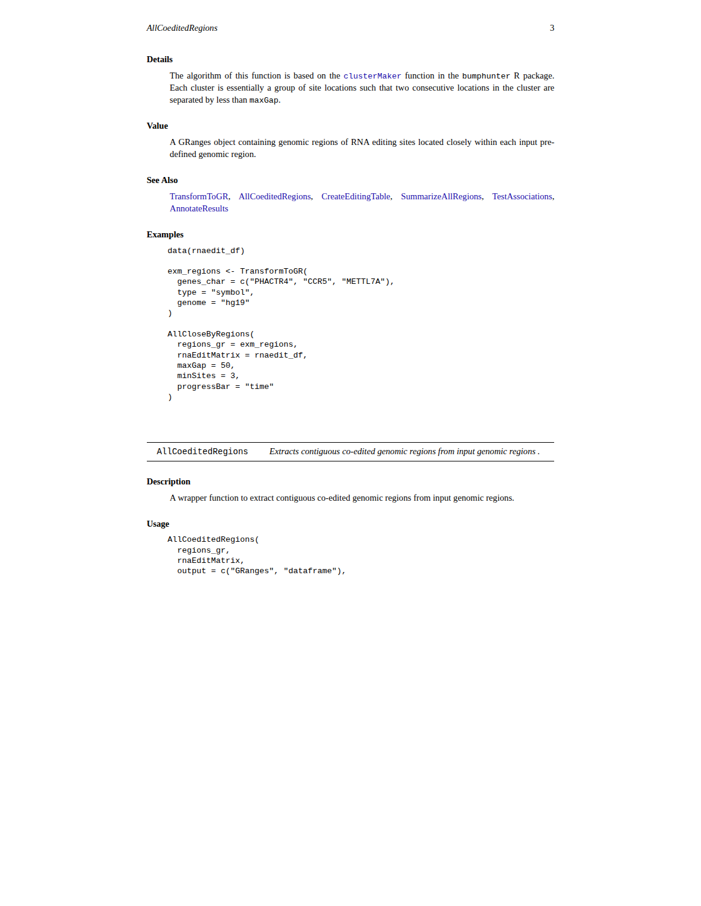AllCoeditedRegions 3
Details
The algorithm of this function is based on the clusterMaker function in the bumphunter R package. Each cluster is essentially a group of site locations such that two consecutive locations in the cluster are separated by less than maxGap.
Value
A GRanges object containing genomic regions of RNA editing sites located closely within each input pre-defined genomic region.
See Also
TransformToGR, AllCoeditedRegions, CreateEditingTable, SummarizeAllRegions, TestAssociations, AnnotateResults
Examples
data(rnaedit_df)

exm_regions <- TransformToGR(
  genes_char = c("PHACTR4", "CCR5", "METTL7A"),
  type = "symbol",
  genome = "hg19"
)

AllCloseByRegions(
  regions_gr = exm_regions,
  rnaEditMatrix = rnaedit_df,
  maxGap = 50,
  minSites = 3,
  progressBar = "time"
)
AllCoeditedRegions Extracts contiguous co-edited genomic regions from input genomic regions .
Description
A wrapper function to extract contiguous co-edited genomic regions from input genomic regions.
Usage
AllCoeditedRegions(
  regions_gr,
  rnaEditMatrix,
  output = c("GRanges", "dataframe"),